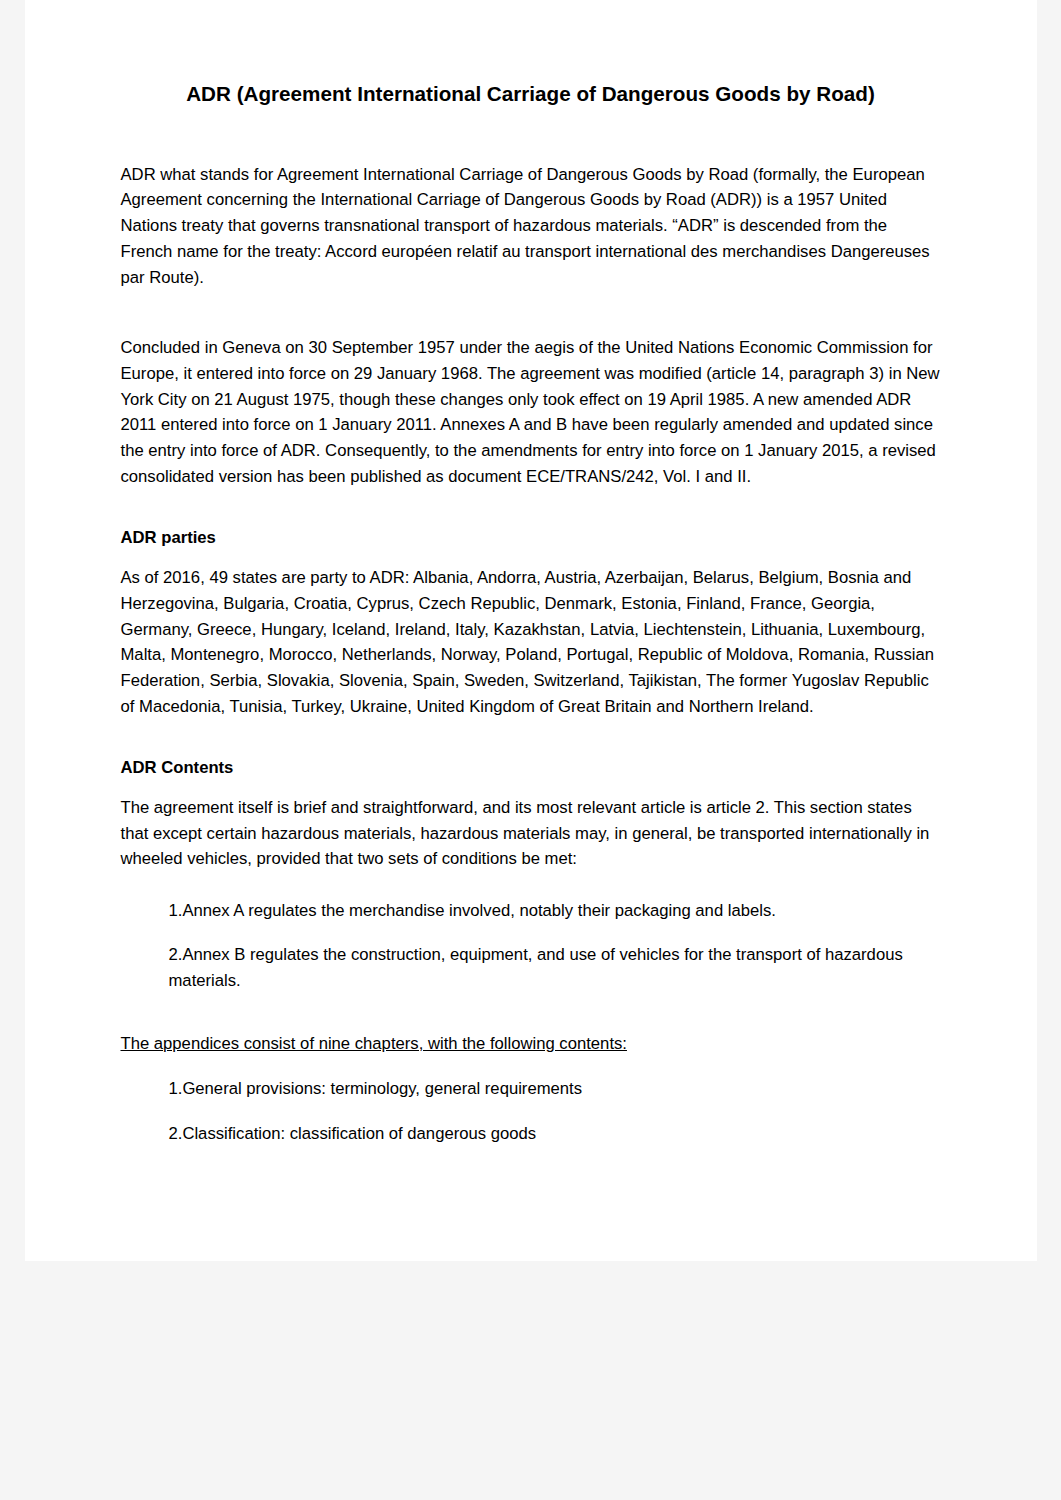ADR (Agreement International Carriage of Dangerous Goods by Road)
ADR what stands for Agreement International Carriage of Dangerous Goods by Road (formally, the European Agreement concerning the International Carriage of Dangerous Goods by Road (ADR)) is a 1957 United Nations treaty that governs transnational transport of hazardous materials. “ADR” is descended from the French name for the treaty: Accord européen relatif au transport international des merchandises Dangereuses par Route).
Concluded in Geneva on 30 September 1957 under the aegis of the United Nations Economic Commission for Europe, it entered into force on 29 January 1968. The agreement was modified (article 14, paragraph 3) in New York City on 21 August 1975, though these changes only took effect on 19 April 1985. A new amended ADR 2011 entered into force on 1 January 2011. Annexes A and B have been regularly amended and updated since the entry into force of ADR. Consequently, to the amendments for entry into force on 1 January 2015, a revised consolidated version has been published as document ECE/TRANS/242, Vol. I and II.
ADR parties
As of 2016, 49 states are party to ADR: Albania, Andorra, Austria, Azerbaijan, Belarus, Belgium, Bosnia and Herzegovina, Bulgaria, Croatia, Cyprus, Czech Republic, Denmark, Estonia, Finland, France, Georgia, Germany, Greece, Hungary, Iceland, Ireland, Italy, Kazakhstan, Latvia, Liechtenstein, Lithuania, Luxembourg, Malta, Montenegro, Morocco, Netherlands, Norway, Poland, Portugal, Republic of Moldova, Romania, Russian Federation, Serbia, Slovakia, Slovenia, Spain, Sweden, Switzerland, Tajikistan, The former Yugoslav Republic of Macedonia, Tunisia, Turkey, Ukraine, United Kingdom of Great Britain and Northern Ireland.
ADR Contents
The agreement itself is brief and straightforward, and its most relevant article is article 2. This section states that except certain hazardous materials, hazardous materials may, in general, be transported internationally in wheeled vehicles, provided that two sets of conditions be met:
1.Annex A regulates the merchandise involved, notably their packaging and labels.
2.Annex B regulates the construction, equipment, and use of vehicles for the transport of hazardous materials.
The appendices consist of nine chapters, with the following contents:
1.General provisions: terminology, general requirements
2.Classification: classification of dangerous goods